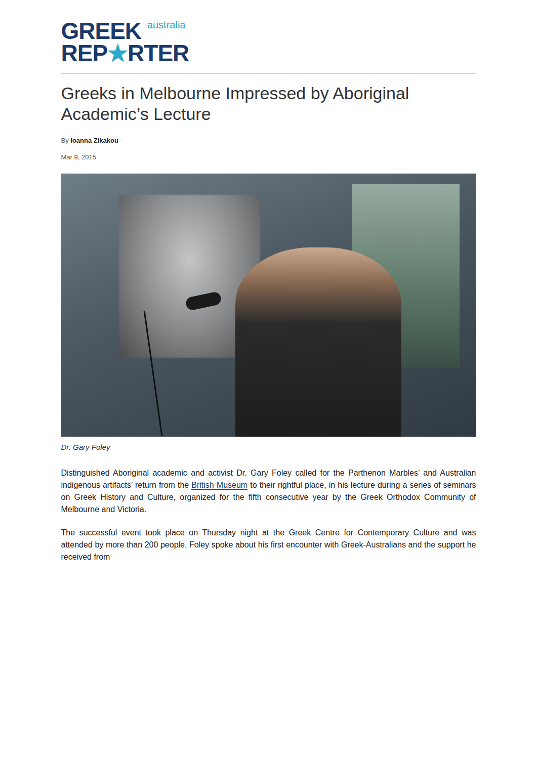GREEK australia
REP★RTER
Greeks in Melbourne Impressed by Aboriginal Academic’s Lecture
By Ioanna Zikakou -
Mar 9, 2015
Dr. Gary Foley
Distinguished Aboriginal academic and activist Dr. Gary Foley called for the Parthenon Marbles’ and Australian indigenous artifacts’ return from the British Museum to their rightful place, in his lecture during a series of seminars on Greek History and Culture, organized for the fifth consecutive year by the Greek Orthodox Community of Melbourne and Victoria.
The successful event took place on Thursday night at the Greek Centre for Contemporary Culture and was attended by more than 200 people. Foley spoke about his first encounter with Greek-Australians and the support he received from